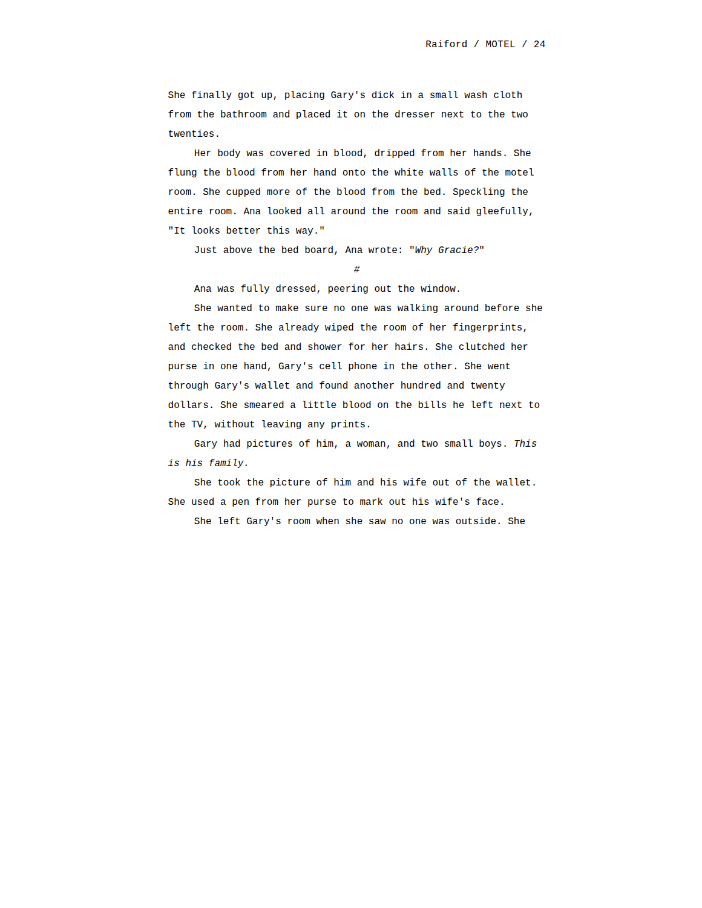Raiford / MOTEL / 24
She finally got up, placing Gary's dick in a small wash cloth from the bathroom and placed it on the dresser next to the two twenties.
Her body was covered in blood, dripped from her hands. She flung the blood from her hand onto the white walls of the motel room. She cupped more of the blood from the bed. Speckling the entire room. Ana looked all around the room and said gleefully, "It looks better this way."
Just above the bed board, Ana wrote: "Why Gracie?"
#
Ana was fully dressed, peering out the window.
She wanted to make sure no one was walking around before she left the room. She already wiped the room of her fingerprints, and checked the bed and shower for her hairs. She clutched her purse in one hand, Gary's cell phone in the other. She went through Gary's wallet and found another hundred and twenty dollars. She smeared a little blood on the bills he left next to the TV, without leaving any prints.
Gary had pictures of him, a woman, and two small boys. This is his family.
She took the picture of him and his wife out of the wallet. She used a pen from her purse to mark out his wife's face.
She left Gary's room when she saw no one was outside. She